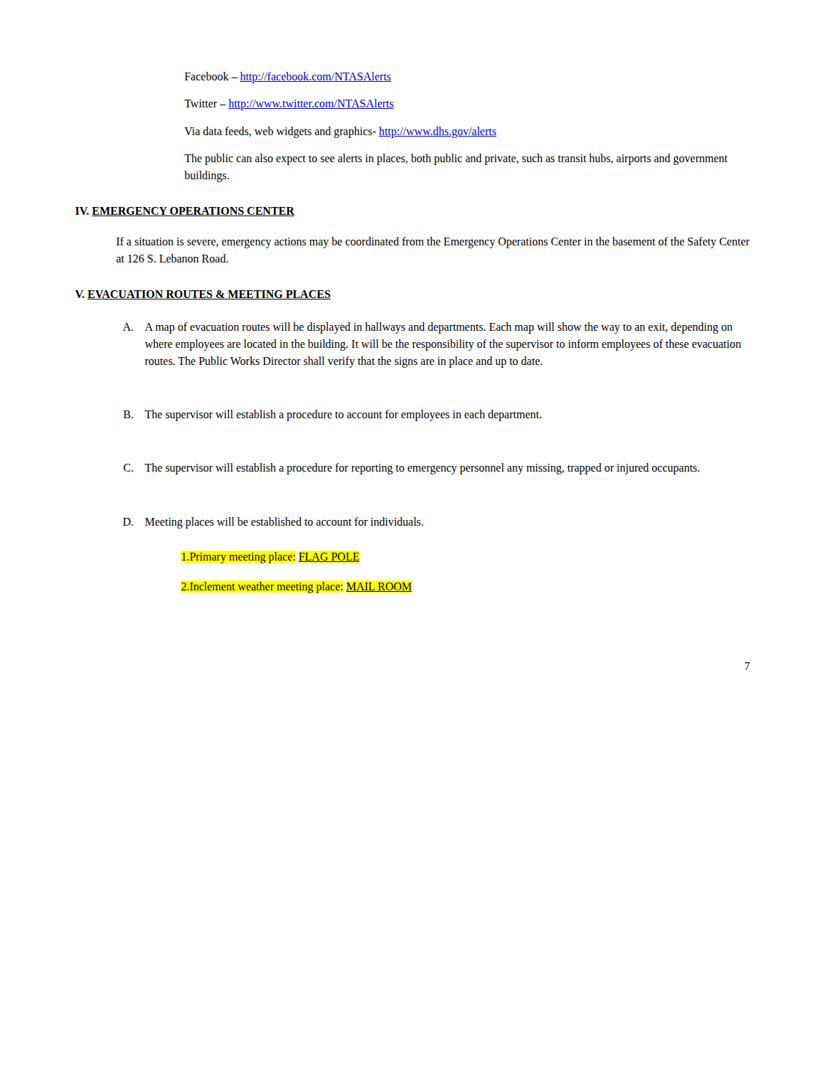Facebook – http://facebook.com/NTASAlerts
Twitter – http://www.twitter.com/NTASAlerts
Via data feeds, web widgets and graphics- http://www.dhs.gov/alerts
The public can also expect to see alerts in places, both public and private, such as transit hubs, airports and government buildings.
IV. EMERGENCY OPERATIONS CENTER
If a situation is severe, emergency actions may be coordinated from the Emergency Operations Center in the basement of the Safety Center at 126 S. Lebanon Road.
V. EVACUATION ROUTES & MEETING PLACES
A map of evacuation routes will be displayed in hallways and departments. Each map will show the way to an exit, depending on where employees are located in the building. It will be the responsibility of the supervisor to inform employees of these evacuation routes. The Public Works Director shall verify that the signs are in place and up to date.
The supervisor will establish a procedure to account for employees in each department.
The supervisor will establish a procedure for reporting to emergency personnel any missing, trapped or injured occupants.
Meeting places will be established to account for individuals.
1.Primary meeting place: FLAG POLE
2.Inclement weather meeting place: MAIL ROOM
7